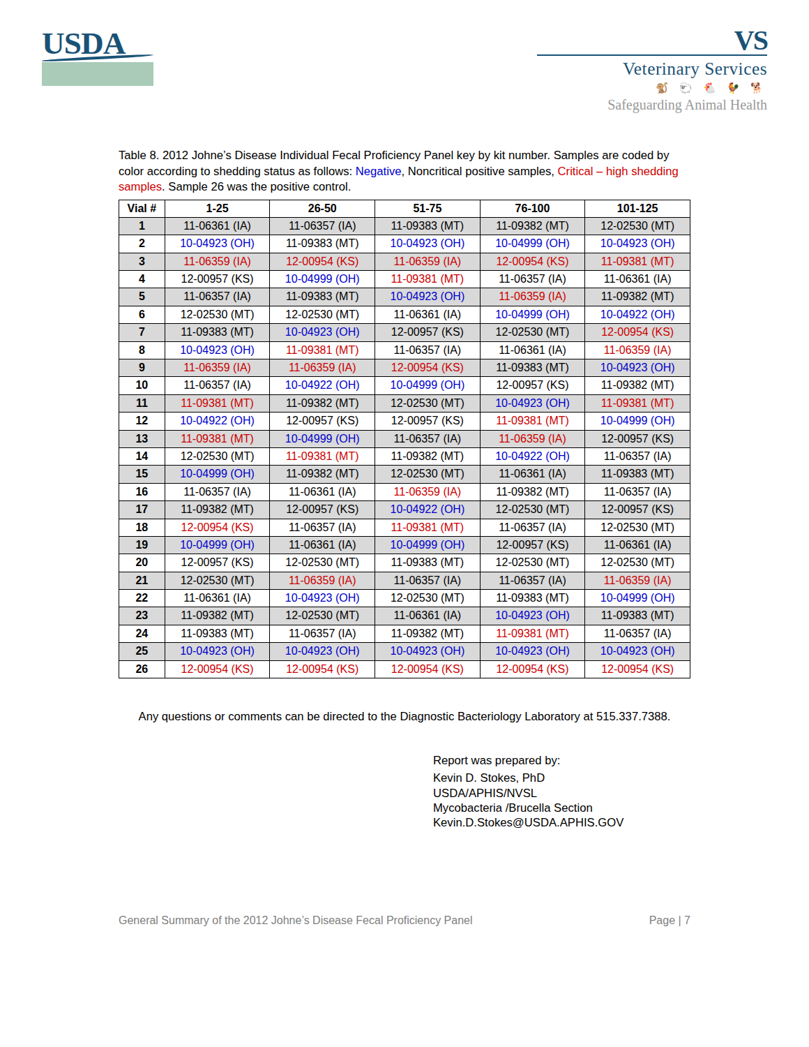USDA
VS
Veterinary Services
🐒 🐑 🐔 🐓 🐕
Safeguarding Animal Health
Table 8. 2012 Johne’s Disease Individual Fecal Proficiency Panel key by kit number. Samples are coded by color according to shedding status as follows: Negative, Noncritical positive samples, Critical – high shedding samples. Sample 26 was the positive control.
| Vial # | 1-25 | 26-50 | 51-75 | 76-100 | 101-125 |
| --- | --- | --- | --- | --- | --- |
| 1 | 11-06361 (IA) | 11-06357 (IA) | 11-09383 (MT) | 11-09382 (MT) | 12-02530 (MT) |
| 2 | 10-04923 (OH) | 11-09383 (MT) | 10-04923 (OH) | 10-04999 (OH) | 10-04923 (OH) |
| 3 | 11-06359 (IA) | 12-00954 (KS) | 11-06359 (IA) | 12-00954 (KS) | 11-09381 (MT) |
| 4 | 12-00957 (KS) | 10-04999 (OH) | 11-09381 (MT) | 11-06357 (IA) | 11-06361 (IA) |
| 5 | 11-06357 (IA) | 11-09383 (MT) | 10-04923 (OH) | 11-06359 (IA) | 11-09382 (MT) |
| 6 | 12-02530 (MT) | 12-02530 (MT) | 11-06361 (IA) | 10-04999 (OH) | 10-04922 (OH) |
| 7 | 11-09383 (MT) | 10-04923 (OH) | 12-00957 (KS) | 12-02530 (MT) | 12-00954 (KS) |
| 8 | 10-04923 (OH) | 11-09381 (MT) | 11-06357 (IA) | 11-06361 (IA) | 11-06359 (IA) |
| 9 | 11-06359 (IA) | 11-06359 (IA) | 12-00954 (KS) | 11-09383 (MT) | 10-04923 (OH) |
| 10 | 11-06357 (IA) | 10-04922 (OH) | 10-04999 (OH) | 12-00957 (KS) | 11-09382 (MT) |
| 11 | 11-09381 (MT) | 11-09382 (MT) | 12-02530 (MT) | 10-04923 (OH) | 11-09381 (MT) |
| 12 | 10-04922 (OH) | 12-00957 (KS) | 12-00957 (KS) | 11-09381 (MT) | 10-04999 (OH) |
| 13 | 11-09381 (MT) | 10-04999 (OH) | 11-06357 (IA) | 11-06359 (IA) | 12-00957 (KS) |
| 14 | 12-02530 (MT) | 11-09381 (MT) | 11-09382 (MT) | 10-04922 (OH) | 11-06357 (IA) |
| 15 | 10-04999 (OH) | 11-09382 (MT) | 12-02530 (MT) | 11-06361 (IA) | 11-09383 (MT) |
| 16 | 11-06357 (IA) | 11-06361 (IA) | 11-06359 (IA) | 11-09382 (MT) | 11-06357 (IA) |
| 17 | 11-09382 (MT) | 12-00957 (KS) | 10-04922 (OH) | 12-02530 (MT) | 12-00957 (KS) |
| 18 | 12-00954 (KS) | 11-06357 (IA) | 11-09381 (MT) | 11-06357 (IA) | 12-02530 (MT) |
| 19 | 10-04999 (OH) | 11-06361 (IA) | 10-04999 (OH) | 12-00957 (KS) | 11-06361 (IA) |
| 20 | 12-00957 (KS) | 12-02530 (MT) | 11-09383 (MT) | 12-02530 (MT) | 12-02530 (MT) |
| 21 | 12-02530 (MT) | 11-06359 (IA) | 11-06357 (IA) | 11-06357 (IA) | 11-06359 (IA) |
| 22 | 11-06361 (IA) | 10-04923 (OH) | 12-02530 (MT) | 11-09383 (MT) | 10-04999 (OH) |
| 23 | 11-09382 (MT) | 12-02530 (MT) | 11-06361 (IA) | 10-04923 (OH) | 11-09383 (MT) |
| 24 | 11-09383 (MT) | 11-06357 (IA) | 11-09382 (MT) | 11-09381 (MT) | 11-06357 (IA) |
| 25 | 10-04923 (OH) | 10-04923 (OH) | 10-04923 (OH) | 10-04923 (OH) | 10-04923 (OH) |
| 26 | 12-00954 (KS) | 12-00954 (KS) | 12-00954 (KS) | 12-00954 (KS) | 12-00954 (KS) |
Any questions or comments can be directed to the Diagnostic Bacteriology Laboratory at 515.337.7388.
Report was prepared by:
Kevin D. Stokes, PhD
USDA/APHIS/NVSL
Mycobacteria /Brucella Section
Kevin.D.Stokes@USDA.APHIS.GOV
General Summary of the 2012 Johne’s Disease Fecal Proficiency Panel
Page | 7